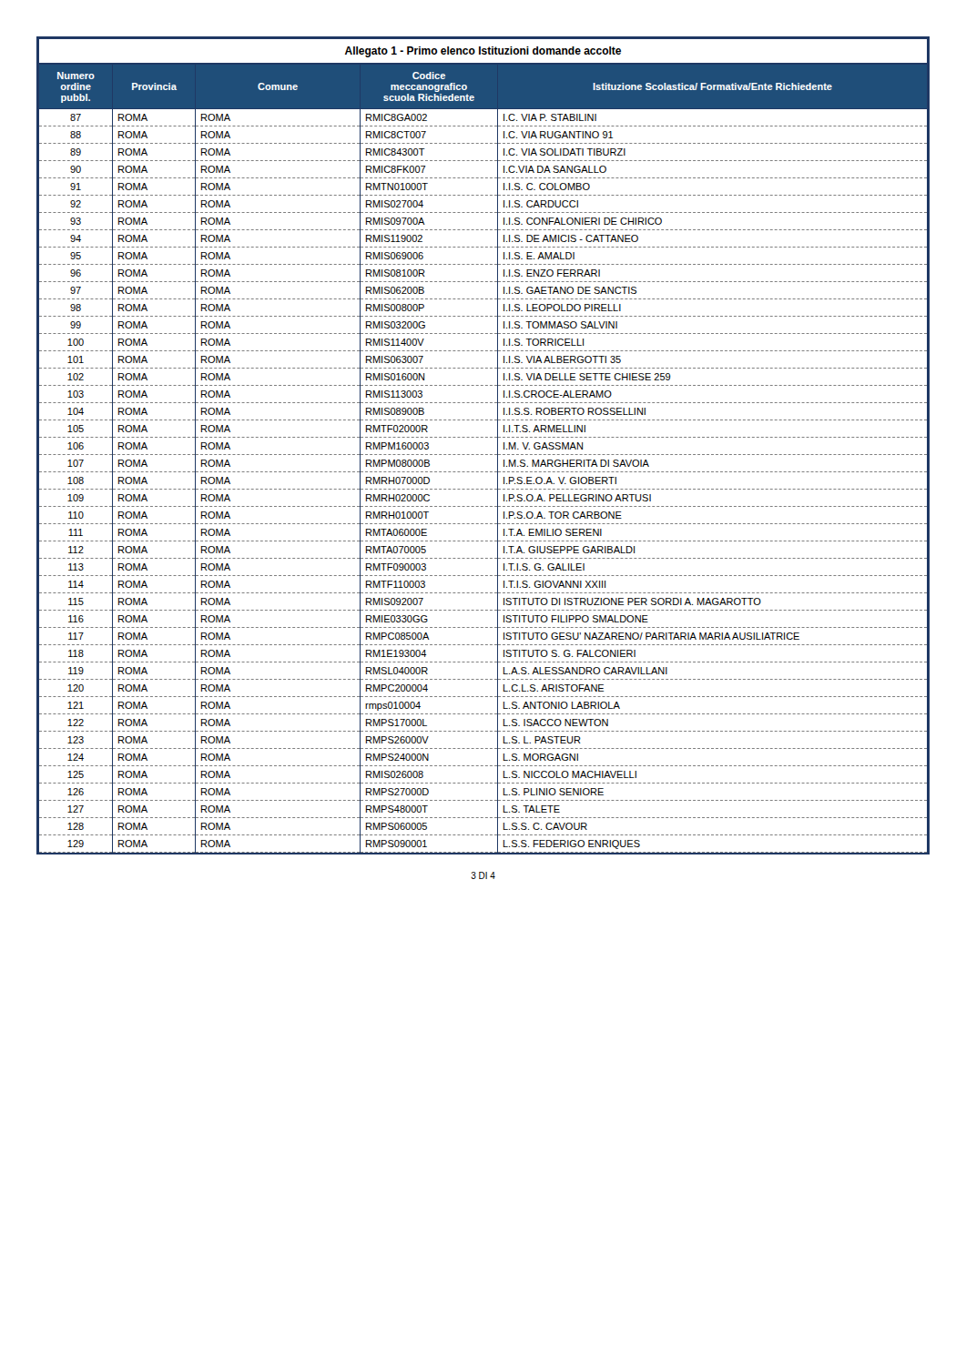Allegato 1 - Primo elenco Istituzioni domande accolte
| Numero ordine pubbl. | Provincia | Comune | Codice meccanografico scuola Richiedente | Istituzione Scolastica/ Formativa/Ente Richiedente |
| --- | --- | --- | --- | --- |
| 87 | ROMA | ROMA | RMIC8GA002 | I.C. VIA P. STABILINI |
| 88 | ROMA | ROMA | RMIC8CT007 | I.C. VIA RUGANTINO 91 |
| 89 | ROMA | ROMA | RMIC84300T | I.C. VIA SOLIDATI TIBURZI |
| 90 | ROMA | ROMA | RMIC8FK007 | I.C.VIA DA SANGALLO |
| 91 | ROMA | ROMA | RMTN01000T | I.I.S. C. COLOMBO |
| 92 | ROMA | ROMA | RMIS027004 | I.I.S. CARDUCCI |
| 93 | ROMA | ROMA | RMIS09700A | I.I.S. CONFALONIERI DE CHIRICO |
| 94 | ROMA | ROMA | RMIS119002 | I.I.S. DE AMICIS - CATTANEO |
| 95 | ROMA | ROMA | RMIS069006 | I.I.S. E. AMALDI |
| 96 | ROMA | ROMA | RMIS08100R | I.I.S. ENZO FERRARI |
| 97 | ROMA | ROMA | RMIS06200B | I.I.S. GAETANO DE SANCTIS |
| 98 | ROMA | ROMA | RMIS00800P | I.I.S. LEOPOLDO PIRELLI |
| 99 | ROMA | ROMA | RMIS03200G | I.I.S. TOMMASO SALVINI |
| 100 | ROMA | ROMA | RMIS11400V | I.I.S. TORRICELLI |
| 101 | ROMA | ROMA | RMIS063007 | I.I.S. VIA ALBERGOTTI 35 |
| 102 | ROMA | ROMA | RMIS01600N | I.I.S. VIA DELLE SETTE CHIESE 259 |
| 103 | ROMA | ROMA | RMIS113003 | I.I.S.CROCE-ALERAMO |
| 104 | ROMA | ROMA | RMIS08900B | I.I.S.S. ROBERTO ROSSELLINI |
| 105 | ROMA | ROMA | RMTF02000R | I.I.T.S. ARMELLINI |
| 106 | ROMA | ROMA | RMPM160003 | I.M. V. GASSMAN |
| 107 | ROMA | ROMA | RMPM08000B | I.M.S. MARGHERITA DI SAVOIA |
| 108 | ROMA | ROMA | RMRH07000D | I.P.S.E.O.A. V. GIOBERTI |
| 109 | ROMA | ROMA | RMRH02000C | I.P.S.O.A. PELLEGRINO ARTUSI |
| 110 | ROMA | ROMA | RMRH01000T | I.P.S.O.A. TOR CARBONE |
| 111 | ROMA | ROMA | RMTA06000E | I.T.A. EMILIO SERENI |
| 112 | ROMA | ROMA | RMTA070005 | I.T.A. GIUSEPPE GARIBALDI |
| 113 | ROMA | ROMA | RMTF090003 | I.T.I.S. G. GALILEI |
| 114 | ROMA | ROMA | RMTF110003 | I.T.I.S. GIOVANNI XXIII |
| 115 | ROMA | ROMA | RMIS092007 | ISTITUTO DI ISTRUZIONE PER SORDI A. MAGAROTTO |
| 116 | ROMA | ROMA | RMIE0330GG | ISTITUTO FILIPPO SMALDONE |
| 117 | ROMA | ROMA | RMPC08500A | ISTITUTO GESU' NAZARENO/ PARITARIA MARIA AUSILIATRICE |
| 118 | ROMA | ROMA | RM1E193004 | ISTITUTO S. G. FALCONIERI |
| 119 | ROMA | ROMA | RMSL04000R | L.A.S. ALESSANDRO CARAVILLANI |
| 120 | ROMA | ROMA | RMPC200004 | L.C.L.S. ARISTOFANE |
| 121 | ROMA | ROMA | rmps010004 | L.S. ANTONIO LABRIOLA |
| 122 | ROMA | ROMA | RMPS17000L | L.S. ISACCO NEWTON |
| 123 | ROMA | ROMA | RMPS26000V | L.S. L. PASTEUR |
| 124 | ROMA | ROMA | RMPS24000N | L.S. MORGAGNI |
| 125 | ROMA | ROMA | RMIS026008 | L.S. NICCOLO MACHIAVELLI |
| 126 | ROMA | ROMA | RMPS27000D | L.S. PLINIO SENIORE |
| 127 | ROMA | ROMA | RMPS48000T | L.S. TALETE |
| 128 | ROMA | ROMA | RMPS060005 | L.S.S. C. CAVOUR |
| 129 | ROMA | ROMA | RMPS090001 | L.S.S. FEDERIGO ENRIQUES |
3 DI 4